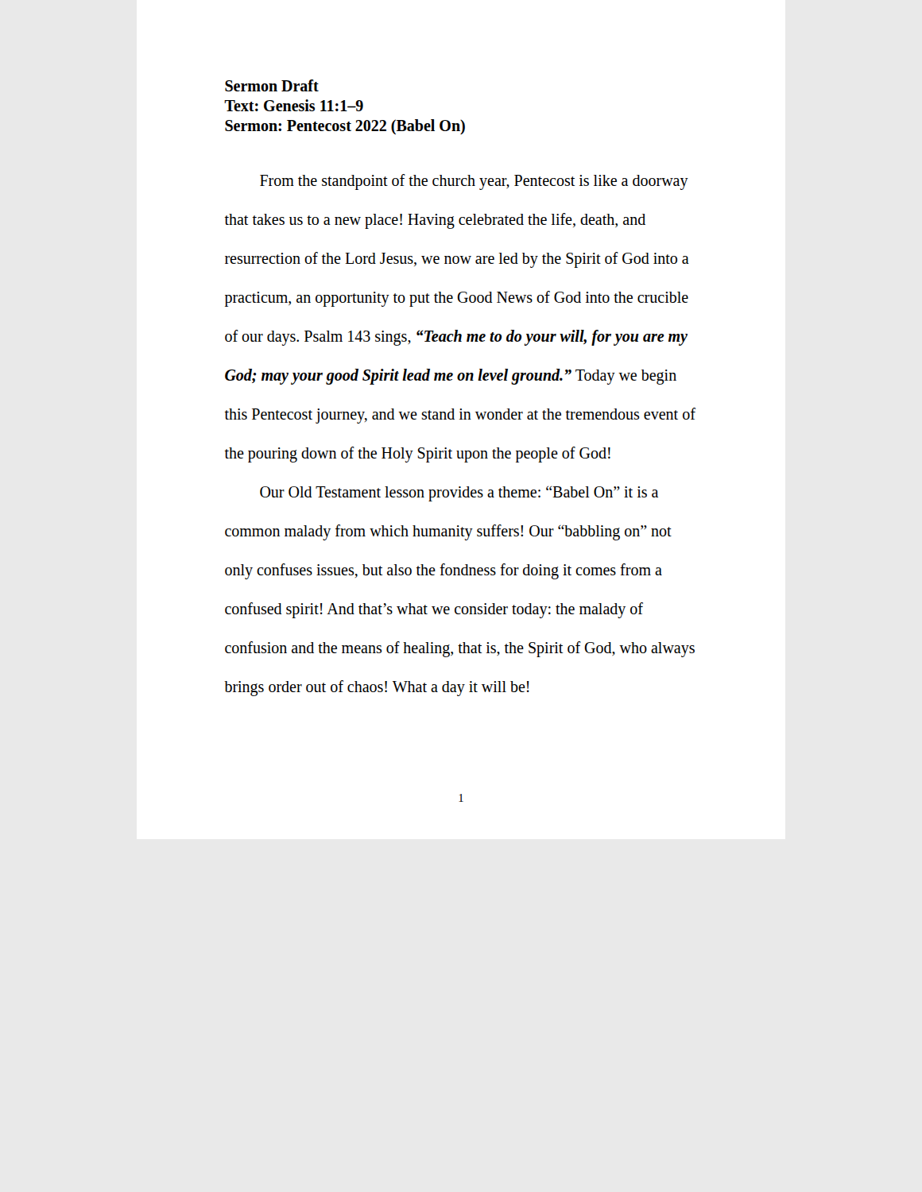Sermon Draft Text: Genesis 11:1–9 Sermon: Pentecost 2022 (Babel On)
From the standpoint of the church year, Pentecost is like a doorway that takes us to a new place! Having celebrated the life, death, and resurrection of the Lord Jesus, we now are led by the Spirit of God into a practicum, an opportunity to put the Good News of God into the crucible of our days. Psalm 143 sings, “Teach me to do your will, for you are my God; may your good Spirit lead me on level ground.” Today we begin this Pentecost journey, and we stand in wonder at the tremendous event of the pouring down of the Holy Spirit upon the people of God!
Our Old Testament lesson provides a theme: “Babel On” it is a common malady from which humanity suffers! Our “babbling on” not only confuses issues, but also the fondness for doing it comes from a confused spirit! And that’s what we consider today: the malady of confusion and the means of healing, that is, the Spirit of God, who always brings order out of chaos! What a day it will be!
1